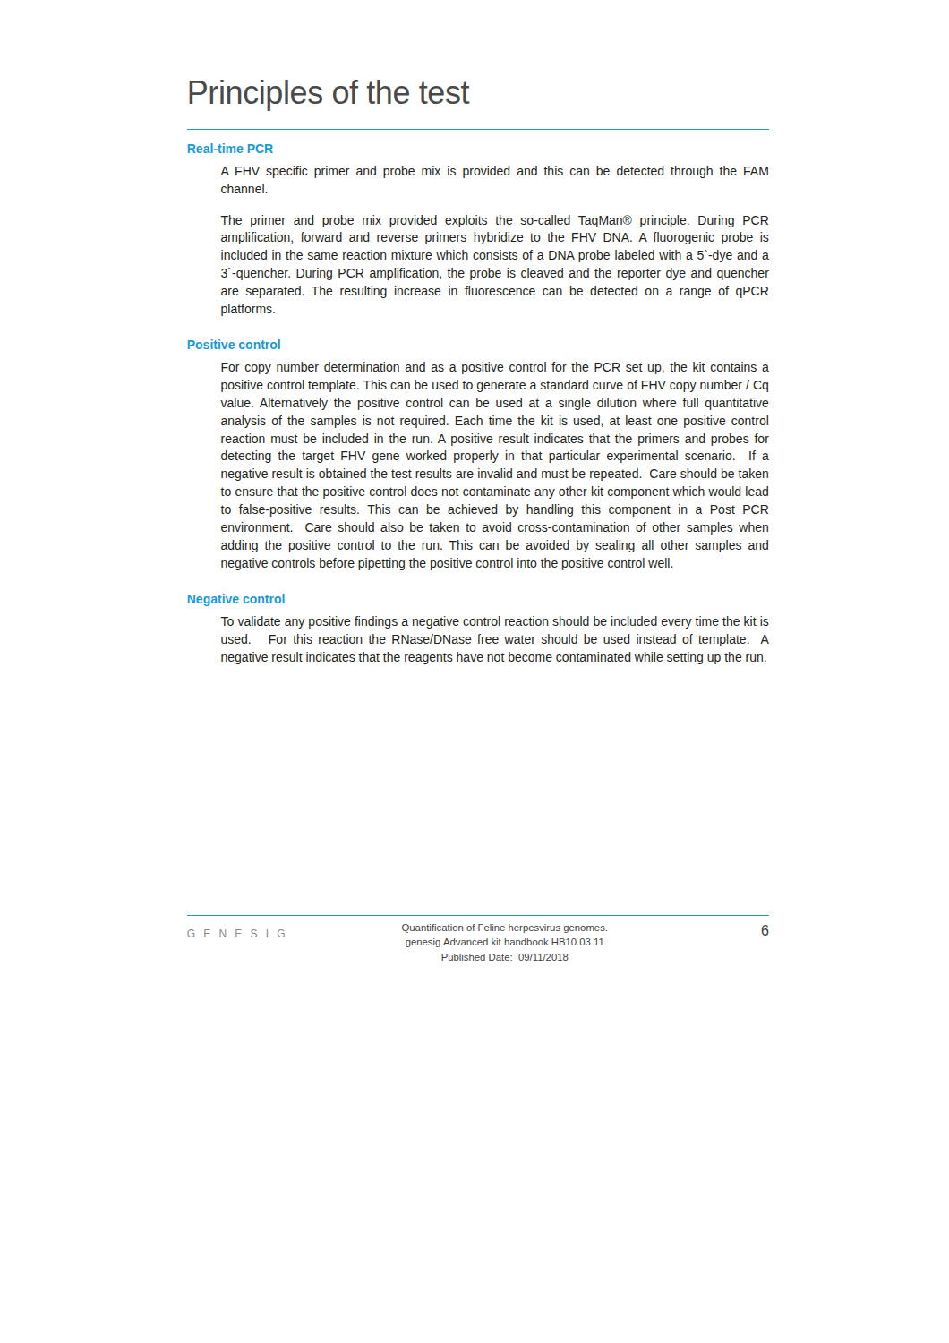Principles of the test
Real-time PCR
A FHV specific primer and probe mix is provided and this can be detected through the FAM channel.
The primer and probe mix provided exploits the so-called TaqMan® principle. During PCR amplification, forward and reverse primers hybridize to the FHV DNA. A fluorogenic probe is included in the same reaction mixture which consists of a DNA probe labeled with a 5`-dye and a 3`-quencher. During PCR amplification, the probe is cleaved and the reporter dye and quencher are separated. The resulting increase in fluorescence can be detected on a range of qPCR platforms.
Positive control
For copy number determination and as a positive control for the PCR set up, the kit contains a positive control template. This can be used to generate a standard curve of FHV copy number / Cq value. Alternatively the positive control can be used at a single dilution where full quantitative analysis of the samples is not required. Each time the kit is used, at least one positive control reaction must be included in the run. A positive result indicates that the primers and probes for detecting the target FHV gene worked properly in that particular experimental scenario. If a negative result is obtained the test results are invalid and must be repeated. Care should be taken to ensure that the positive control does not contaminate any other kit component which would lead to false-positive results. This can be achieved by handling this component in a Post PCR environment. Care should also be taken to avoid cross-contamination of other samples when adding the positive control to the run. This can be avoided by sealing all other samples and negative controls before pipetting the positive control into the positive control well.
Negative control
To validate any positive findings a negative control reaction should be included every time the kit is used. For this reaction the RNase/DNase free water should be used instead of template. A negative result indicates that the reagents have not become contaminated while setting up the run.
G E N E S I G
Quantification of Feline herpesvirus genomes.
genesig Advanced kit handbook HB10.03.11
Published Date: 09/11/2018
6